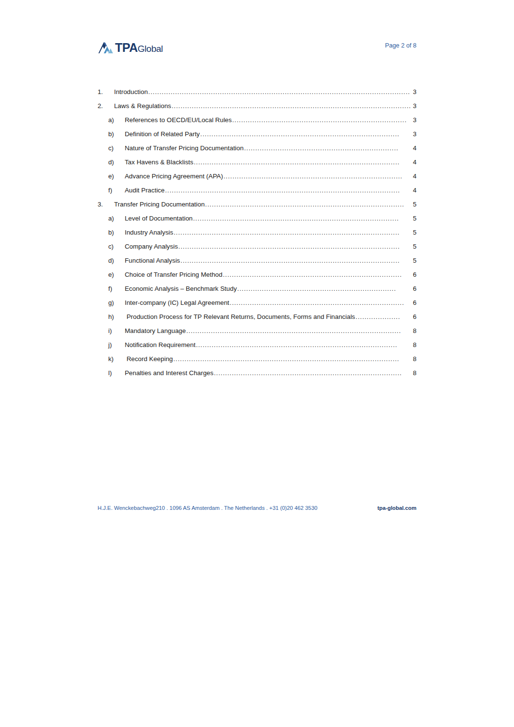TPA Global
Page 2 of 8
1. Introduction ........................................................................................................................... 3
2. Laws & Regulations ............................................................................................................. 3
a) References to OECD/EU/Local Rules .............................................................................. 3
b) Definition of Related Party ......................................................................................... 3
c) Nature of Transfer Pricing Documentation ..................................................................... 4
d) Tax Havens & Blacklists ............................................................................................ 4
e) Advance Pricing Agreement (APA) ................................................................................ 4
f) Audit Practice ......................................................................................................... 4
3. Transfer Pricing Documentation ......................................................................................... 5
a) Level of Documentation ............................................................................................ 5
b) Industry Analysis ..................................................................................................... 5
c) Company Analysis ................................................................................................... 5
d) Functional Analysis .................................................................................................. 5
e) Choice of Transfer Pricing Method ................................................................................ 6
f) Economic Analysis – Benchmark Study ....................................................................... 6
g) Inter-company (IC) Legal Agreement .............................................................................. 6
h) Production Process for TP Relevant Returns, Documents, Forms and Financials .................... 6
i) Mandatory Language ................................................................................................ 8
j) Notification Requirement .......................................................................................... 8
k) Record Keeping ..................................................................................................... 8
l) Penalties and Interest Charges .................................................................................... 8
H.J.E. Wenckebachweg210 . 1096 AS Amsterdam . The Netherlands . +31 (0)20 462 3530
tpa-global.com